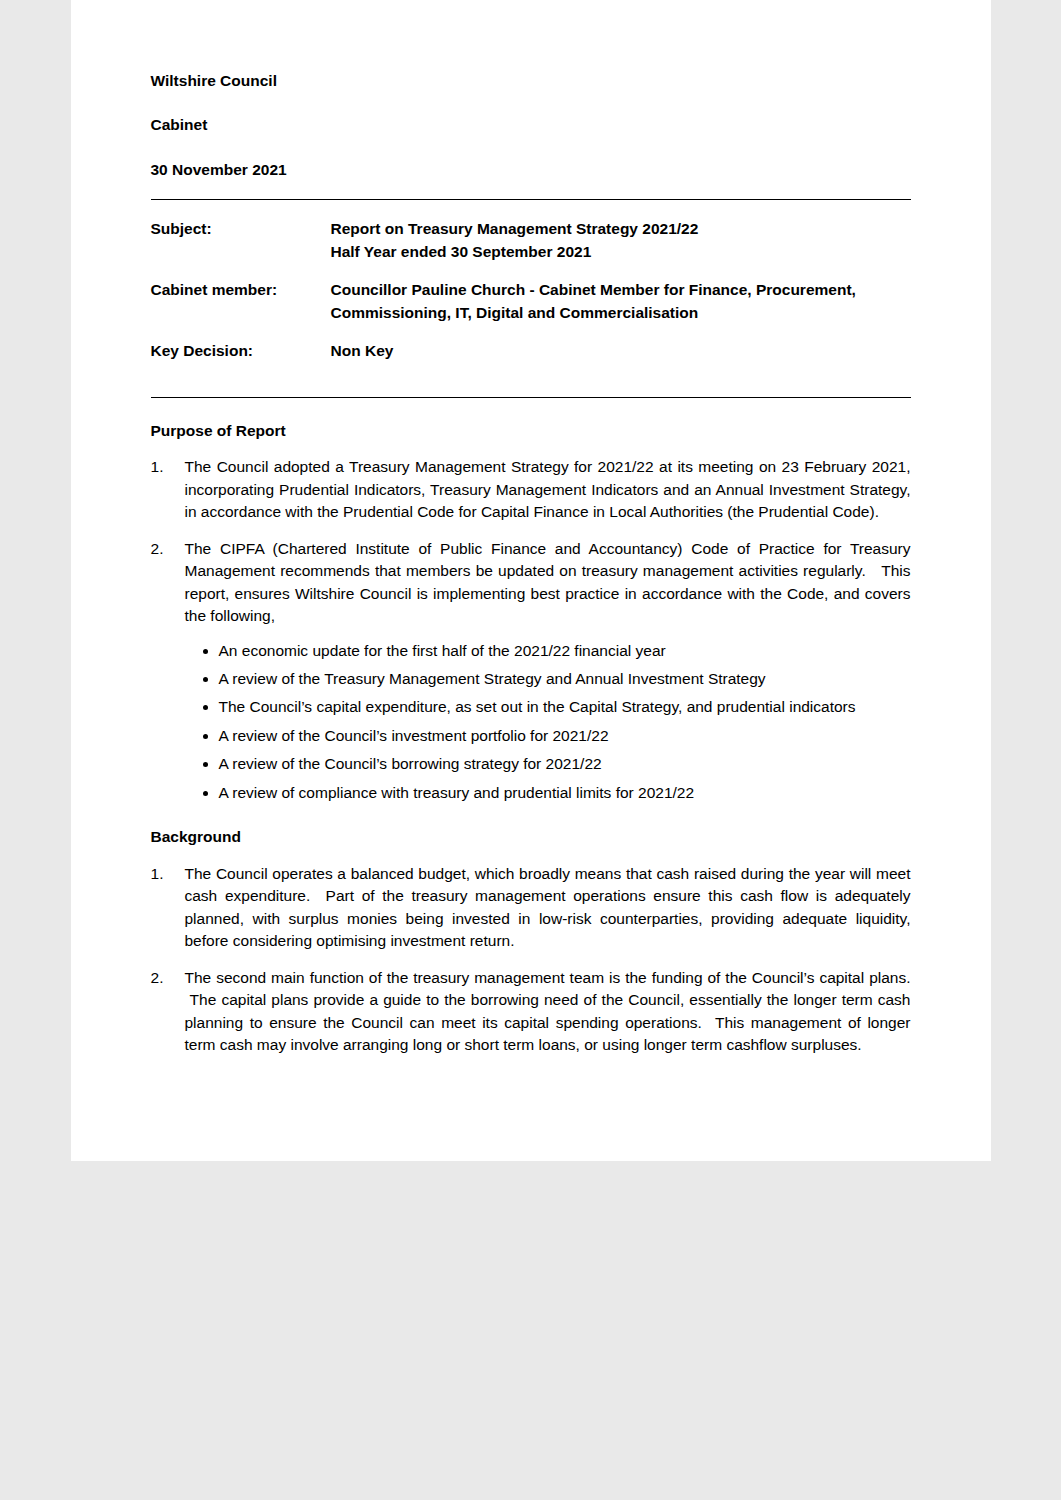Wiltshire Council
Cabinet
30 November 2021
| Subject: | Report on Treasury Management Strategy 2021/22 Half Year ended 30 September 2021 |
| Cabinet member: | Councillor Pauline Church - Cabinet Member for Finance, Procurement, Commissioning, IT, Digital and Commercialisation |
| Key Decision: | Non Key |
Purpose of Report
The Council adopted a Treasury Management Strategy for 2021/22 at its meeting on 23 February 2021, incorporating Prudential Indicators, Treasury Management Indicators and an Annual Investment Strategy, in accordance with the Prudential Code for Capital Finance in Local Authorities (the Prudential Code).
The CIPFA (Chartered Institute of Public Finance and Accountancy) Code of Practice for Treasury Management recommends that members be updated on treasury management activities regularly. This report, ensures Wiltshire Council is implementing best practice in accordance with the Code, and covers the following,
An economic update for the first half of the 2021/22 financial year
A review of the Treasury Management Strategy and Annual Investment Strategy
The Council’s capital expenditure, as set out in the Capital Strategy, and prudential indicators
A review of the Council’s investment portfolio for 2021/22
A review of the Council’s borrowing strategy for 2021/22
A review of compliance with treasury and prudential limits for 2021/22
Background
The Council operates a balanced budget, which broadly means that cash raised during the year will meet cash expenditure. Part of the treasury management operations ensure this cash flow is adequately planned, with surplus monies being invested in low-risk counterparties, providing adequate liquidity, before considering optimising investment return.
The second main function of the treasury management team is the funding of the Council’s capital plans. The capital plans provide a guide to the borrowing need of the Council, essentially the longer term cash planning to ensure the Council can meet its capital spending operations. This management of longer term cash may involve arranging long or short term loans, or using longer term cashflow surpluses.